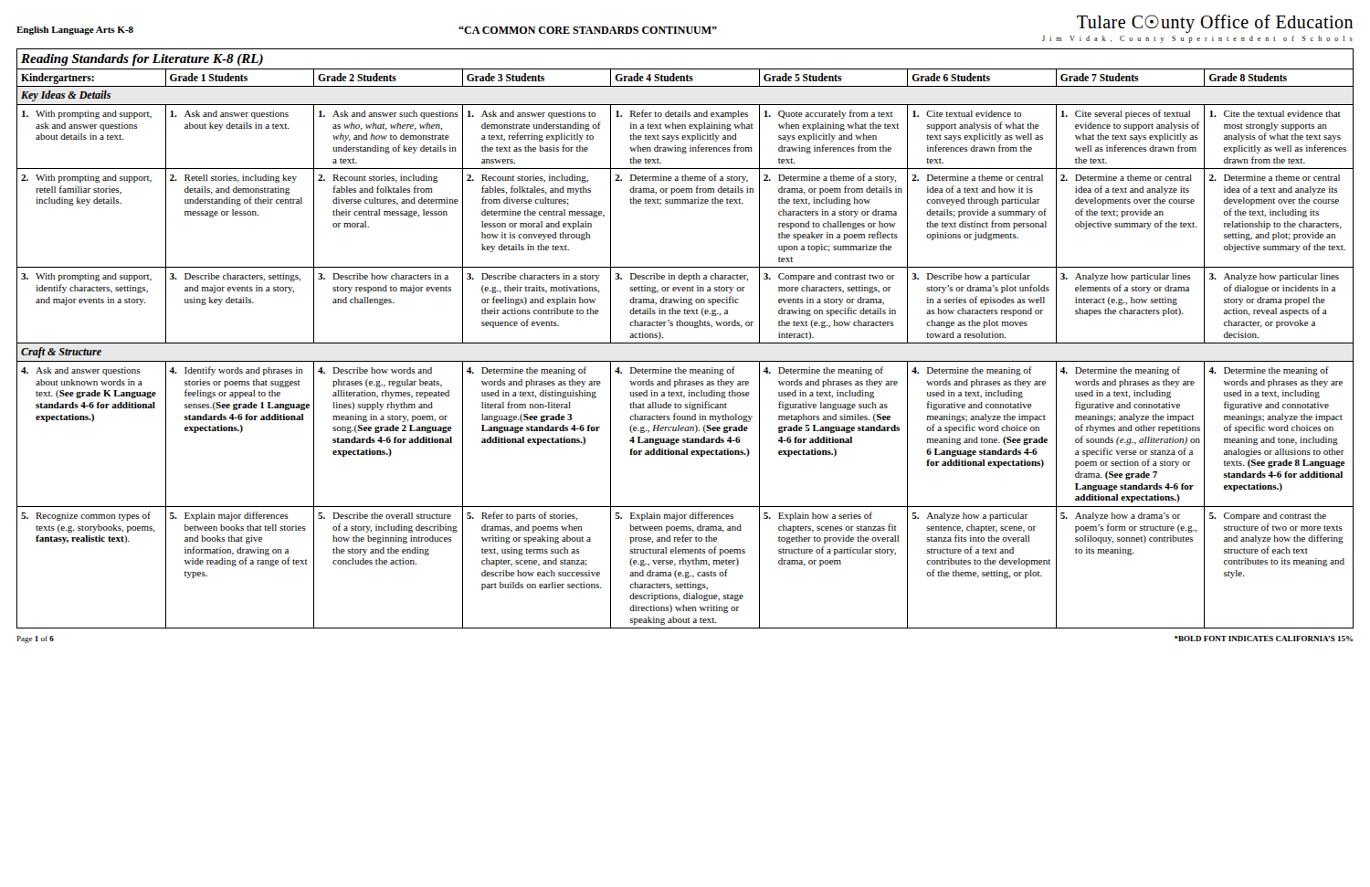English Language Arts K-8
“CA COMMON CORE STANDARDS CONTINUUM”
Tulare C☉unty Office of Education
J i m V i d a k , C o u n t y S u p e r i n t e n d e n t o f S c h o o l s
Reading Standards for Literature K-8 (RL)
| Kindergartners: | Grade 1 Students | Grade 2 Students | Grade 3 Students | Grade 4 Students | Grade 5 Students | Grade 6 Students | Grade 7 Students | Grade 8 Students |
| --- | --- | --- | --- | --- | --- | --- | --- | --- |
| Key Ideas & Details |
| 1. With prompting and support, ask and answer questions about details in a text. | 1. Ask and answer questions about key details in a text. | 1. Ask and answer such questions as who, what, where, when, why, and how to demonstrate understanding of key details in a text. | 1. Ask and answer questions to demonstrate understanding of a text, referring explicitly to the text as the basis for the answers. | 1. Refer to details and examples in a text when explaining what the text says explicitly and when drawing inferences from the text. | 1. Quote accurately from a text when explaining what the text says explicitly and when drawing inferences from the text. | 1. Cite textual evidence to support analysis of what the text says explicitly as well as inferences drawn from the text. | 1. Cite several pieces of textual evidence to support analysis of what the text says explicitly as well as inferences drawn from the text. | 1. Cite the textual evidence that most strongly supports an analysis of what the text says explicitly as well as inferences drawn from the text. |
| 2. With prompting and support, retell familiar stories, including key details. | 2. Retell stories, including key details, and demonstrating understanding of their central message or lesson. | 2. Recount stories, including fables and folktales from diverse cultures, and determine their central message, lesson or moral. | 2. Recount stories, including, fables, folktales, and myths from diverse cultures; determine the central message, lesson or moral and explain how it is conveyed through key details in the text. | 2. Determine a theme of a story, drama, or poem from details in the text; summarize the text. | 2. Determine a theme of a story, drama, or poem from details in the text, including how characters in a story or drama respond to challenges or how the speaker in a poem reflects upon a topic; summarize the text | 2. Determine a theme or central idea of a text and how it is conveyed through particular details; provide a summary of the text distinct from personal opinions or judgments. | 2. Determine a theme or central idea of a text and analyze its developments over the course of the text; provide an objective summary of the text. | 2. Determine a theme or central idea of a text and analyze its development over the course of the text, including its relationship to the characters, setting, and plot; provide an objective summary of the text. |
| 3. With prompting and support, identify characters, settings, and major events in a story. | 3. Describe characters, settings, and major events in a story, using key details. | 3. Describe how characters in a story respond to major events and challenges. | 3. Describe characters in a story (e.g., their traits, motivations, or feelings) and explain how their actions contribute to the sequence of events. | 3. Describe in depth a character, setting, or event in a story or drama, drawing on specific details in the text (e.g., a character’s thoughts, words, or actions). | 3. Compare and contrast two or more characters, settings, or events in a story or drama, drawing on specific details in the text (e.g., how characters interact). | 3. Describe how a particular story’s or drama’s plot unfolds in a series of episodes as well as how characters respond or change as the plot moves toward a resolution. | 3. Analyze how particular lines elements of a story or drama interact (e.g., how setting shapes the characters plot). | 3. Analyze how particular lines of dialogue or incidents in a story or drama propel the action, reveal aspects of a character, or provoke a decision. |
| Craft & Structure |
| 4. Ask and answer questions about unknown words in a text. ( See grade K Language standards 4-6 for additional expectations.) | 4. Identify words and phrases in stories or poems that suggest feelings or appeal to the senses.( See grade 1 Language standards 4-6 for additional expectations.) | 4. Describe how words and phrases (e.g., regular beats, alliteration, rhymes, repeated lines) supply rhythm and meaning in a story, poem, or song.( See grade 2 Language standards 4-6 for additional expectations.) | 4. Determine the meaning of words and phrases as they are used in a text, distinguishing literal from non-literal language.( See grade 3 Language standards 4-6 for additional expectations.) | 4. Determine the meaning of words and phrases as they are used in a text, including those that allude to significant characters found in mythology (e.g., Herculean ). ( See grade 4 Language standards 4-6 for additional expectations.) | 4. Determine the meaning of words and phrases as they are used in a text, including figurative language such as metaphors and similes. ( See grade 5 Language standards 4-6 for additional expectations.) | 4. Determine the meaning of words and phrases as they are used in a text, including figurative and connotative meanings; analyze the impact of a specific word choice on meaning and tone. (See grade 6 Language standards 4-6 for additional expectations) | 4. Determine the meaning of words and phrases as they are used in a text, including figurative and connotative meanings; analyze the impact of rhymes and other repetitions of sounds (e.g., alliteration) on a specific verse or stanza of a poem or section of a story or drama. (See grade 7 Language standards 4-6 for additional expectations.) | 4. Determine the meaning of words and phrases as they are used in a text, including figurative and connotative meanings; analyze the impact of specific word choices on meaning and tone, including analogies or allusions to other texts. (See grade 8 Language standards 4-6 for additional expectations.) |
| 5. Recognize common types of texts (e.g. storybooks, poems, fantasy, realistic text ). | 5. Explain major differences between books that tell stories and books that give information, drawing on a wide reading of a range of text types. | 5. Describe the overall structure of a story, including describing how the beginning introduces the story and the ending concludes the action. | 5. Refer to parts of stories, dramas, and poems when writing or speaking about a text, using terms such as chapter, scene, and stanza; describe how each successive part builds on earlier sections. | 5. Explain major differences between poems, drama, and prose, and refer to the structural elements of poems (e.g., verse, rhythm, meter) and drama (e.g., casts of characters, settings, descriptions, dialogue, stage directions) when writing or speaking about a text. | 5. Explain how a series of chapters, scenes or stanzas fit together to provide the overall structure of a particular story, drama, or poem | 5. Analyze how a particular sentence, chapter, scene, or stanza fits into the overall structure of a text and contributes to the development of the theme, setting, or plot. | 5. Analyze how a drama’s or poem’s form or structure (e.g., soliloquy, sonnet) contributes to its meaning. | 5. Compare and contrast the structure of two or more texts and analyze how the differing structure of each text contributes to its meaning and style. |
Page 1 of 6
*BOLD FONT INDICATES CALIFORNIA’S 15%